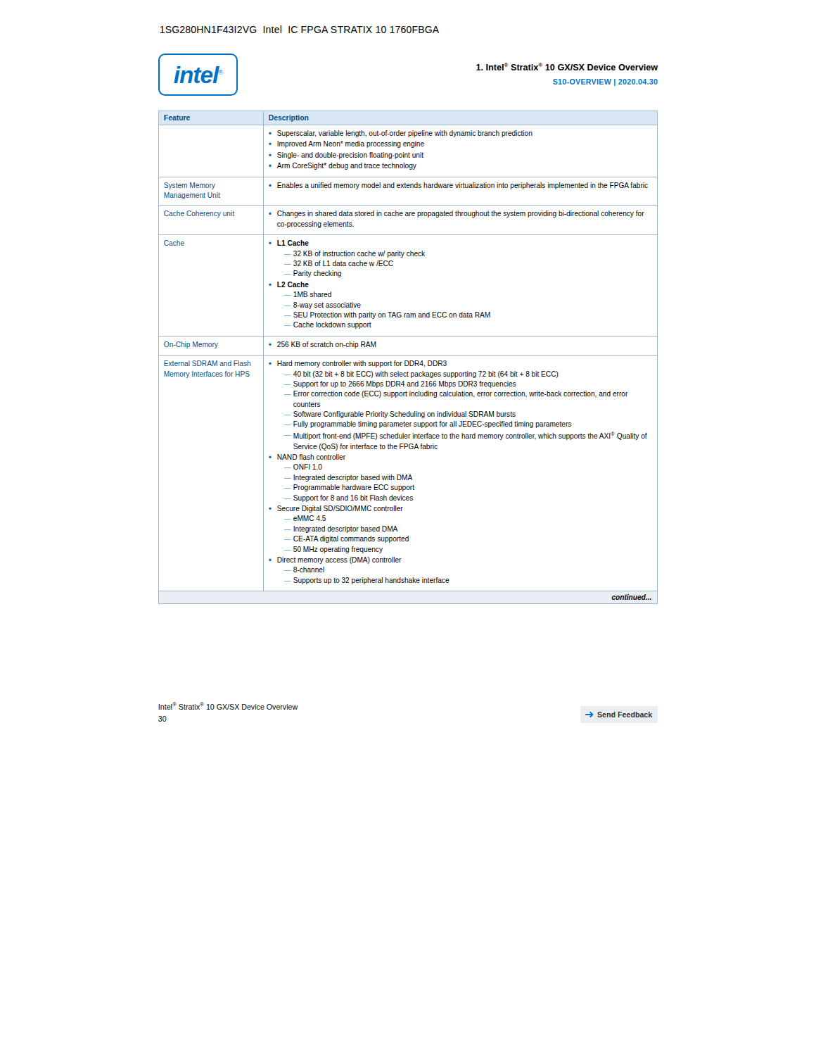1SG280HN1F43I2VG Intel IC FPGA STRATIX 10 1760FBGA
intel®
1. Intel® Stratix® 10 GX/SX Device Overview
S10-OVERVIEW | 2020.04.30
| Feature | Description |
| --- | --- |
| | Superscalar, variable length, out-of-order pipeline with dynamic branch prediction Improved Arm Neon* media processing engine Single- and double-precision floating-point unit Arm CoreSight* debug and trace technology |
| System Memory Management Unit | Enables a unified memory model and extends hardware virtualization into peripherals implemented in the FPGA fabric |
| Cache Coherency unit | Changes in shared data stored in cache are propagated throughout the system providing bi-directional coherency for co-processing elements. |
| Cache | L1 Cache 32 KB of instruction cache w/ parity check 32 KB of L1 data cache w /ECC Parity checking L2 Cache 1MB shared 8-way set associative SEU Protection with parity on TAG ram and ECC on data RAM Cache lockdown support |
| On-Chip Memory | 256 KB of scratch on-chip RAM |
| External SDRAM and Flash Memory Interfaces for HPS | Hard memory controller with support for DDR4, DDR3 40 bit (32 bit + 8 bit ECC) with select packages supporting 72 bit (64 bit + 8 bit ECC) Support for up to 2666 Mbps DDR4 and 2166 Mbps DDR3 frequencies Error correction code (ECC) support including calculation, error correction, write-back correction, and error counters Software Configurable Priority Scheduling on individual SDRAM bursts Fully programmable timing parameter support for all JEDEC-specified timing parameters Multiport front-end (MPFE) scheduler interface to the hard memory controller, which supports the AXI ® Quality of Service (QoS) for interface to the FPGA fabric NAND flash controller ONFI 1.0 Integrated descriptor based with DMA Programmable hardware ECC support Support for 8 and 16 bit Flash devices Secure Digital SD/SDIO/MMC controller eMMC 4.5 Integrated descriptor based DMA CE-ATA digital commands supported 50 MHz operating frequency Direct memory access (DMA) controller 8-channel Supports up to 32 peripheral handshake interface |
continued...
Intel® Stratix® 10 GX/SX Device Overview
30
➜ Send Feedback